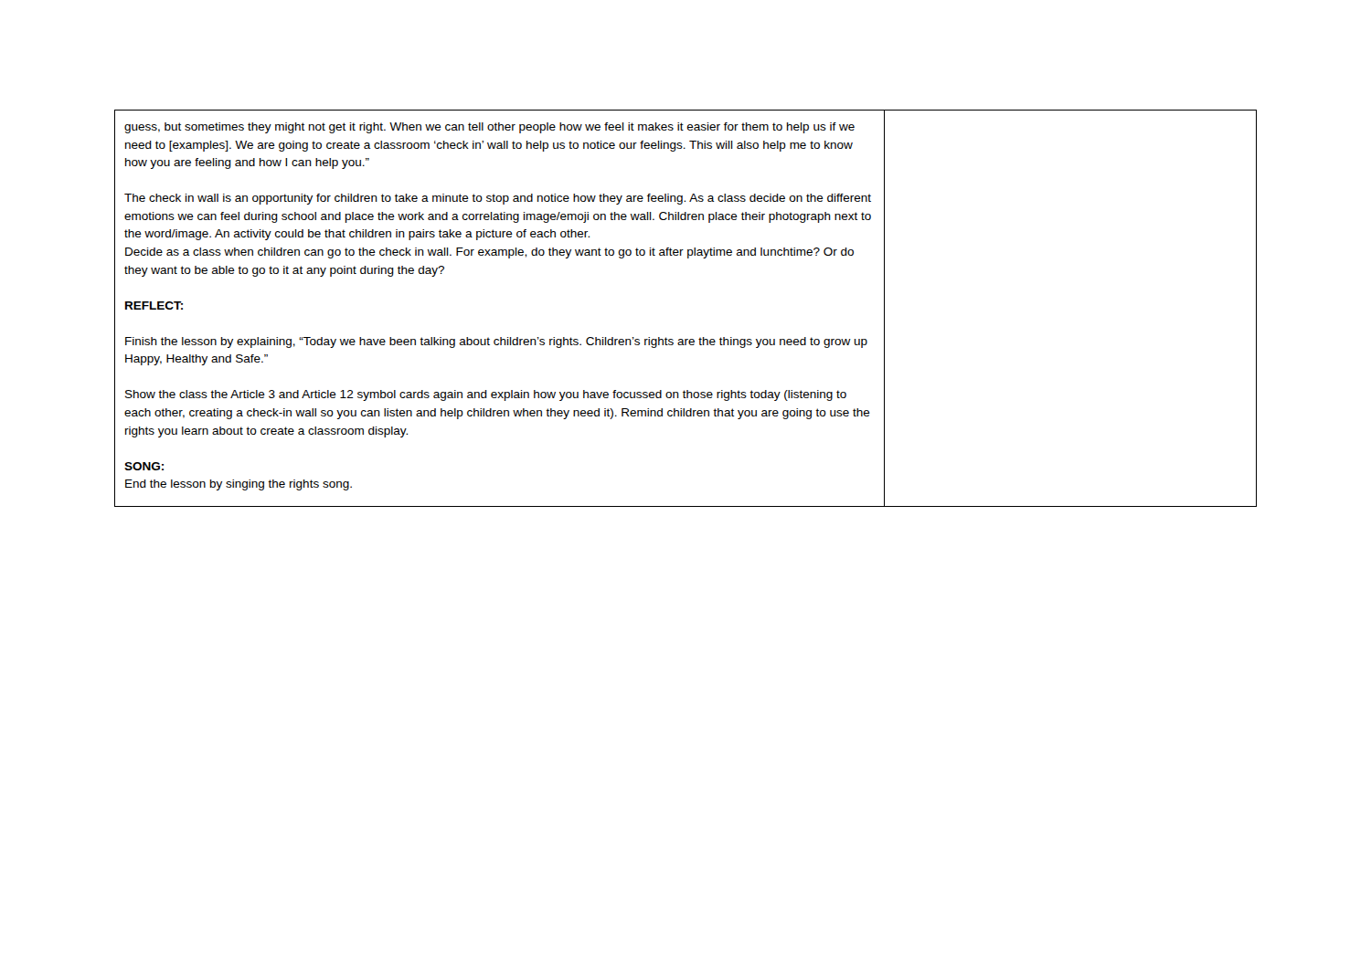| guess, but sometimes they might not get it right. When we can tell other people how we feel it makes it easier for them to help us if we need to [examples]. We are going to create a classroom ‘check in’ wall to help us to notice our feelings. This will also help me to know how you are feeling and how I can help you.” The check in wall is an opportunity for children to take a minute to stop and notice how they are feeling. As a class decide on the different emotions we can feel during school and place the work and a correlating image/emoji on the wall. Children place their photograph next to the word/image. An activity could be that children in pairs take a picture of each other. Decide as a class when children can go to the check in wall. For example, do they want to go to it after playtime and lunchtime? Or do they want to be able to go to it at any point during the day? REFLECT: Finish the lesson by explaining, “Today we have been talking about children’s rights. Children’s rights are the things you need to grow up Happy, Healthy and Safe.” Show the class the Article 3 and Article 12 symbol cards again and explain how you have focussed on those rights today (listening to each other, creating a check-in wall so you can listen and help children when they need it). Remind children that you are going to use the rights you learn about to create a classroom display. SONG: End the lesson by singing the rights song. | |